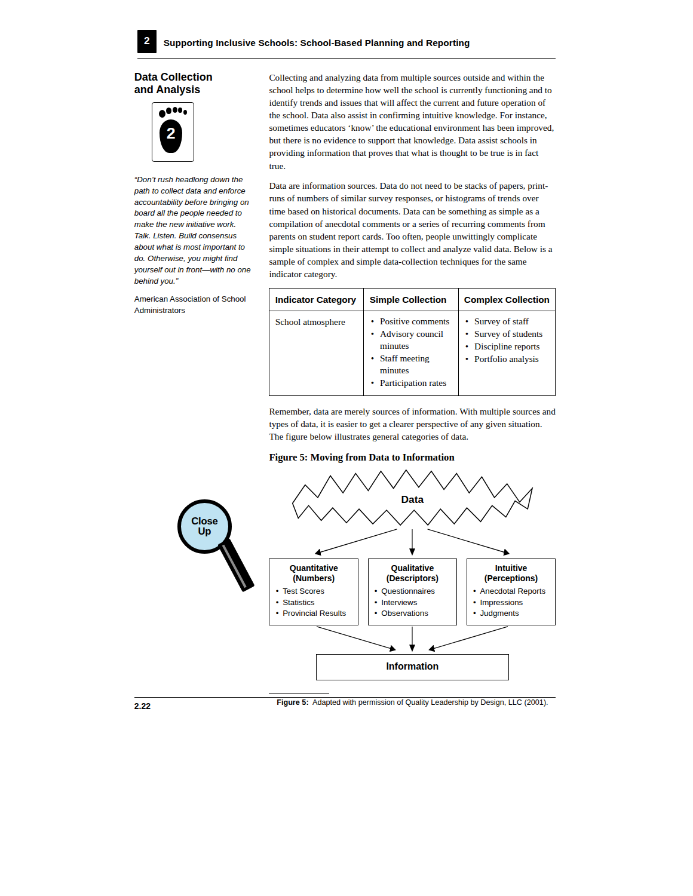2
Supporting Inclusive Schools: School-Based Planning and Reporting
Data Collection
and Analysis
2
“Don’t rush headlong down the path to collect data and enforce accountability before bringing on board all the people needed to make the new initiative work. Talk. Listen. Build consensus about what is most important to do. Otherwise, you might find yourself out in front—with no one behind you.”
American Association of School Administrators
Collecting and analyzing data from multiple sources outside and within the school helps to determine how well the school is currently functioning and to identify trends and issues that will affect the current and future operation of the school. Data also assist in confirming intuitive knowledge. For instance, sometimes educators ‘know’ the educational environment has been improved, but there is no evidence to support that knowledge. Data assist schools in providing information that proves that what is thought to be true is in fact true.
Data are information sources. Data do not need to be stacks of papers, print-runs of numbers of similar survey responses, or histograms of trends over time based on historical documents. Data can be something as simple as a compilation of anecdotal comments or a series of recurring comments from parents on student report cards. Too often, people unwittingly complicate simple situations in their attempt to collect and analyze valid data. Below is a sample of complex and simple data-collection techniques for the same indicator category.
| Indicator Category | Simple Collection | Complex Collection |
| --- | --- | --- |
| School atmosphere | Positive comments Advisory council minutes Staff meeting minutes Participation rates | Survey of staff Survey of students Discipline reports Portfolio analysis |
Remember, data are merely sources of information. With multiple sources and types of data, it is easier to get a clearer perspective of any given situation. The figure below illustrates general categories of data.
Figure 5: Moving from Data to Information
Close
Up
Data
Quantitative
(Numbers)
Test Scores
Statistics
Provincial Results
Qualitative
(Descriptors)
Questionnaires
Interviews
Observations
Intuitive
(Perceptions)
Anecdotal Reports
Impressions
Judgments
Information
Figure 5: Adapted with permission of Quality Leadership by Design, LLC (2001).
2.22